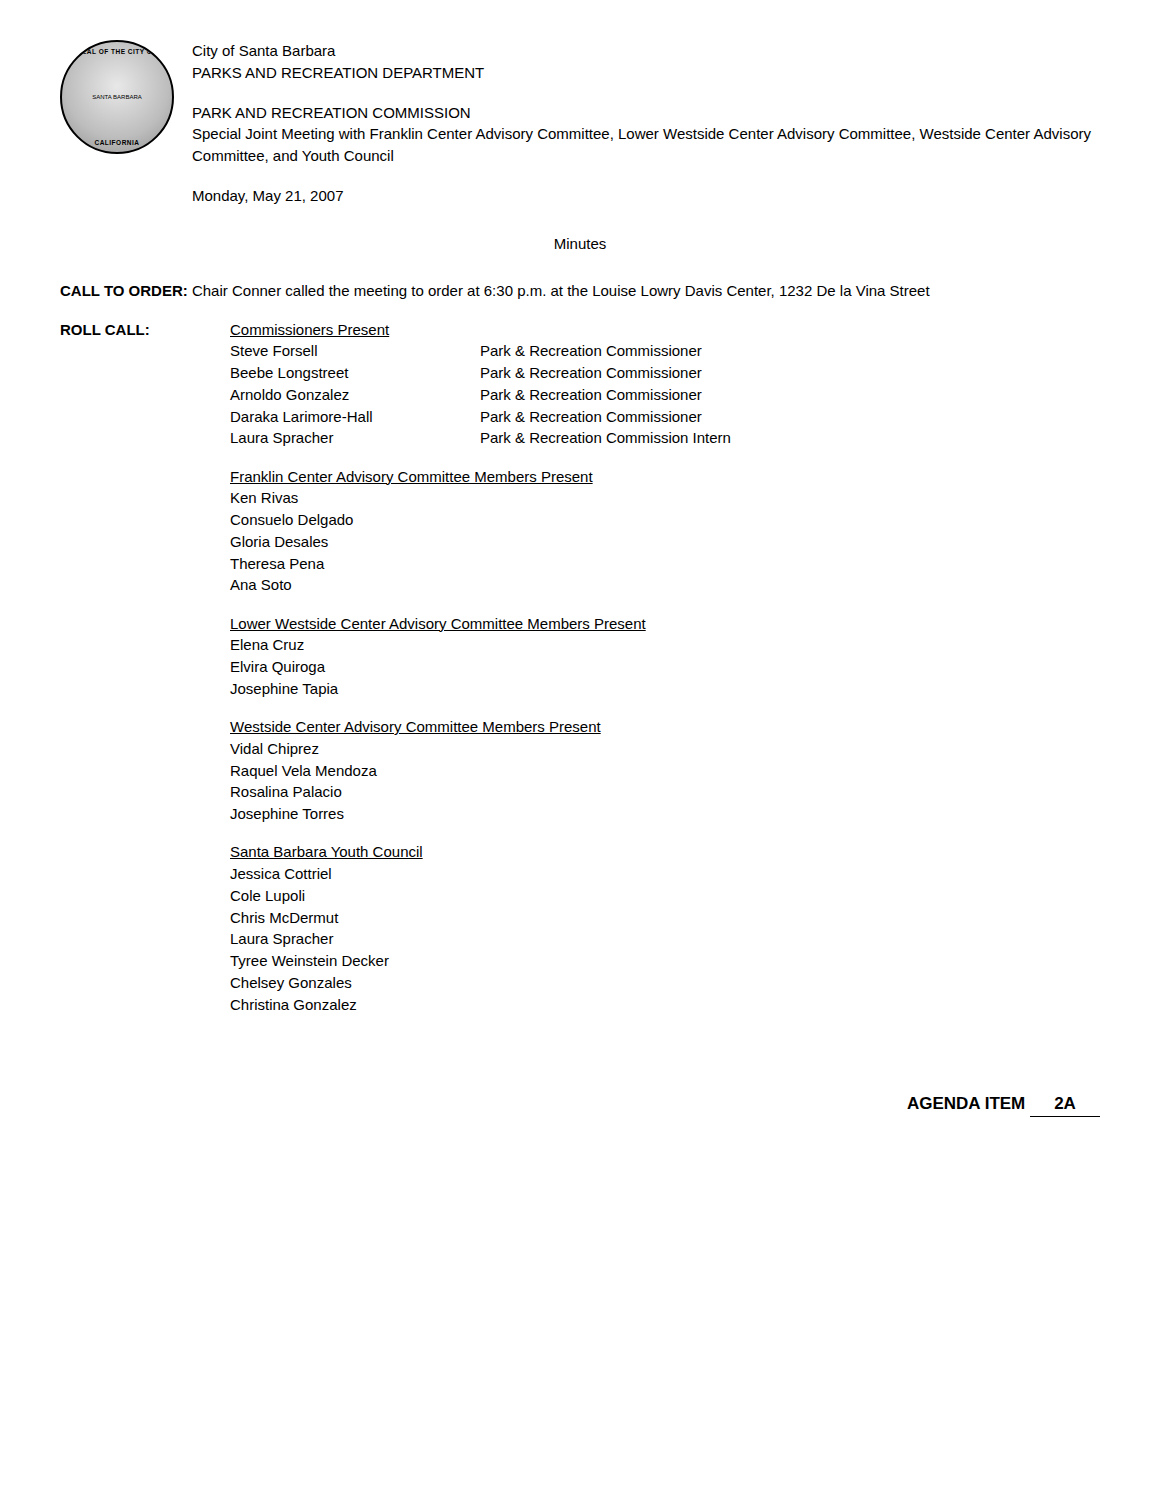SEAL OF THE CITY OF
SANTA BARBARA
CALIFORNIA
City of Santa Barbara
PARKS AND RECREATION DEPARTMENT
PARK AND RECREATION COMMISSION
Special Joint Meeting with Franklin Center Advisory Committee, Lower Westside Center Advisory Committee, Westside Center Advisory Committee, and Youth Council
Monday, May 21, 2007
Minutes
CALL TO ORDER: Chair Conner called the meeting to order at 6:30 p.m. at the Louise Lowry Davis Center, 1232 De la Vina Street
ROLL CALL:
Commissioners Present
Steve Forsell Park & Recreation Commissioner
Beebe Longstreet Park & Recreation Commissioner
Arnoldo Gonzalez Park & Recreation Commissioner
Daraka Larimore-Hall Park & Recreation Commissioner
Laura Spracher Park & Recreation Commission Intern
Franklin Center Advisory Committee Members Present
Ken Rivas
Consuelo Delgado
Gloria Desales
Theresa Pena
Ana Soto
Lower Westside Center Advisory Committee Members Present
Elena Cruz
Elvira Quiroga
Josephine Tapia
Westside Center Advisory Committee Members Present
Vidal Chiprez
Raquel Vela Mendoza
Rosalina Palacio
Josephine Torres
Santa Barbara Youth Council
Jessica Cottriel
Cole Lupoli
Chris McDermut
Laura Spracher
Tyree Weinstein Decker
Chelsey Gonzales
Christina Gonzalez
AGENDA ITEM 2A